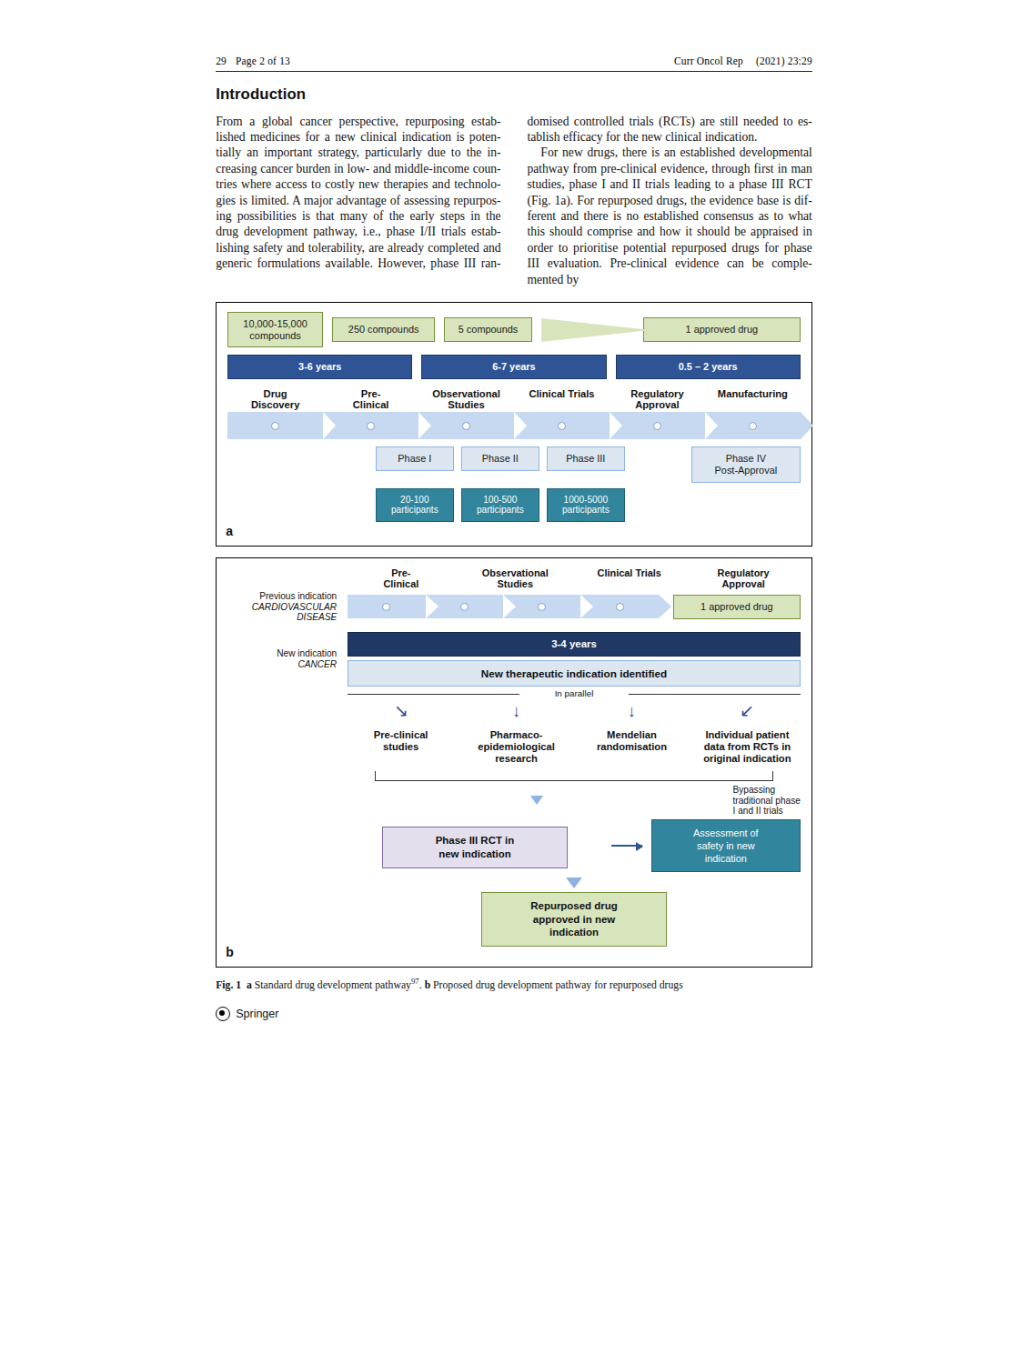29 Page 2 of 13
Curr Oncol Rep(2021) 23:29
Introduction
From a global cancer perspective, repurposing established medicines for a new clinical indication is potentially an important strategy, particularly due to the increasing cancer burden in low- and middle-income countries where access to costly new therapies and technologies is limited. A major advantage of assessing repurposing possibilities is that many of the early steps in the drug development pathway, i.e., phase I/II trials establishing safety and tolerability, are already completed and generic formulations available. However, phase III randomised controlled trials (RCTs) are still needed to establish efficacy for the new clinical indication.
For new drugs, there is an established developmental pathway from pre-clinical evidence, through first in man studies, phase I and II trials leading to a phase III RCT (Fig. 1a). For repurposed drugs, the evidence base is different and there is no established consensus as to what this should comprise and how it should be appraised in order to prioritise potential repurposed drugs for phase III evaluation. Pre-clinical evidence can be complemented by
10,000-15,000
compounds
250 compounds
5 compounds
1 approved drug
3-6 years
6-7 years
0.5 – 2 years
Drug
Discovery
Pre-
Clinical
Observational
Studies
Clinical Trials
Regulatory
Approval
Manufacturing
Phase I
Phase II
Phase III
Phase IV
Post-Approval
20-100
participants
100-500
participants
1000-5000
participants
a
Pre-
Clinical
Observational
Studies
Clinical Trials
Regulatory
Approval
Previous indicationCARDIOVASCULAR DISEASE
1 approved drug
New indicationCANCER
3-4 years
New therapeutic indication identified
In parallel
↘↓↓↙
Pre-clinical
studies
Pharmaco-
epidemiological
research
Mendelian
randomisation
Individual patient
data from RCTs in
original indication
Bypassing
traditional phase
I and II trials
Phase III RCT in
new indication
Assessment of
safety in new
indication
Repurposed drug
approved in new
indication
b
Fig. 1 a Standard drug development pathway97. b Proposed drug development pathway for repurposed drugs
Springer